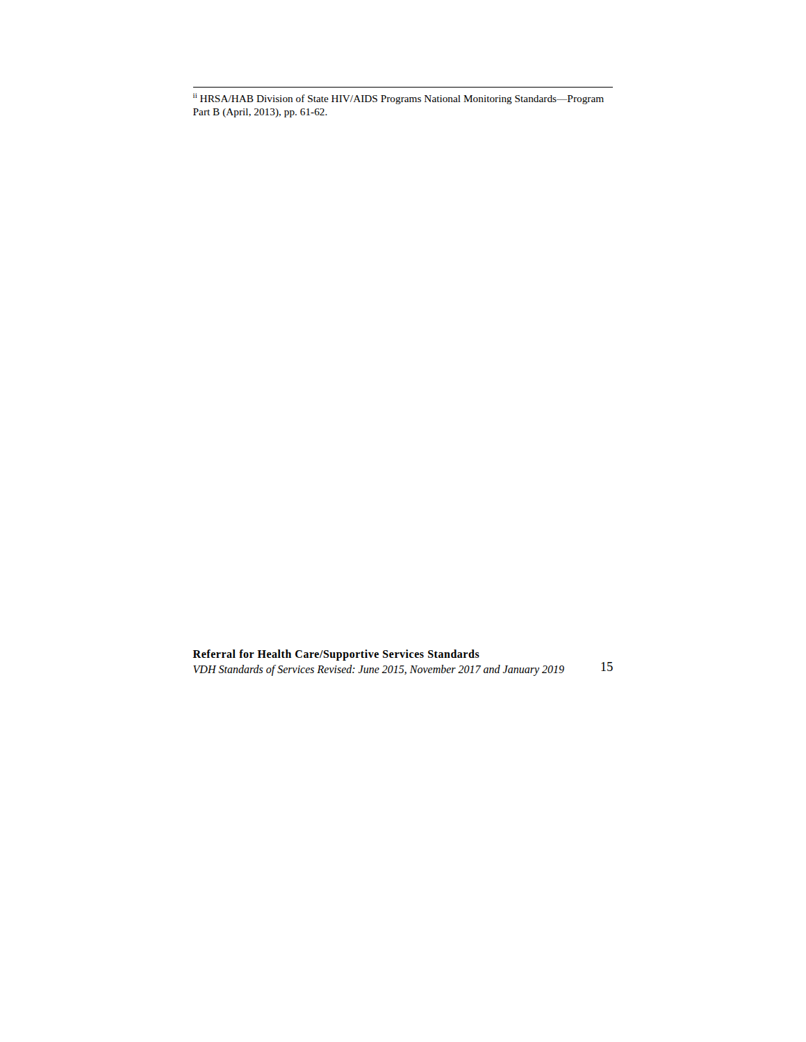ii HRSA/HAB Division of State HIV/AIDS Programs National Monitoring Standards—Program Part B (April, 2013), pp. 61-62.
Referral for Health Care/Supportive Services Standards
VDH Standards of Services Revised: June 2015, November 2017 and January 2019
15